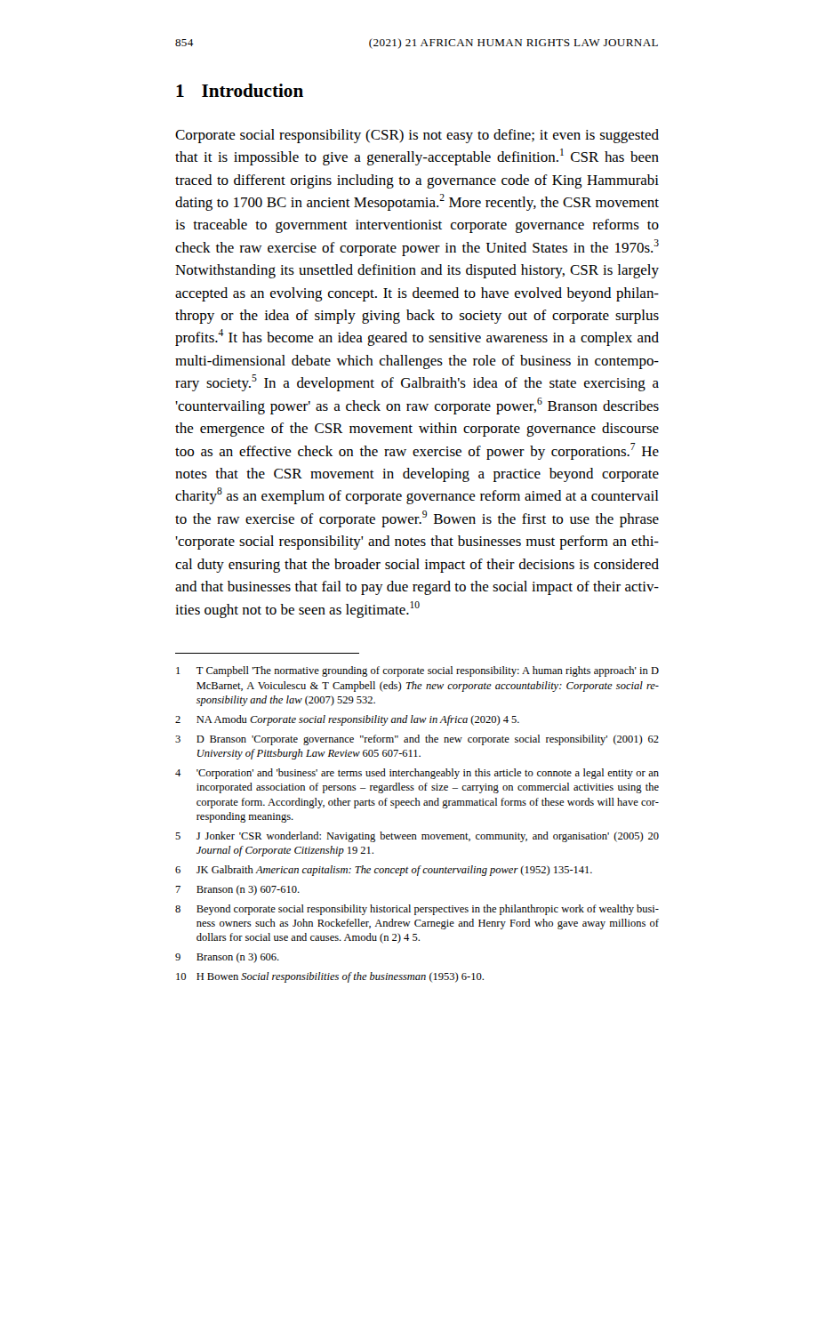854 (2021) 21 AFRICAN HUMAN RIGHTS LAW JOURNAL
1 Introduction
Corporate social responsibility (CSR) is not easy to define; it even is suggested that it is impossible to give a generally-acceptable definition.1 CSR has been traced to different origins including to a governance code of King Hammurabi dating to 1700 BC in ancient Mesopotamia.2 More recently, the CSR movement is traceable to government interventionist corporate governance reforms to check the raw exercise of corporate power in the United States in the 1970s.3 Notwithstanding its unsettled definition and its disputed history, CSR is largely accepted as an evolving concept. It is deemed to have evolved beyond philanthropy or the idea of simply giving back to society out of corporate surplus profits.4 It has become an idea geared to sensitive awareness in a complex and multi-dimensional debate which challenges the role of business in contemporary society.5 In a development of Galbraith's idea of the state exercising a 'countervailing power' as a check on raw corporate power,6 Branson describes the emergence of the CSR movement within corporate governance discourse too as an effective check on the raw exercise of power by corporations.7 He notes that the CSR movement in developing a practice beyond corporate charity8 as an exemplum of corporate governance reform aimed at a countervail to the raw exercise of corporate power.9 Bowen is the first to use the phrase 'corporate social responsibility' and notes that businesses must perform an ethical duty ensuring that the broader social impact of their decisions is considered and that businesses that fail to pay due regard to the social impact of their activities ought not to be seen as legitimate.10
1 T Campbell 'The normative grounding of corporate social responsibility: A human rights approach' in D McBarnet, A Voiculescu & T Campbell (eds) The new corporate accountability: Corporate social responsibility and the law (2007) 529 532.
2 NA Amodu Corporate social responsibility and law in Africa (2020) 4 5.
3 D Branson 'Corporate governance "reform" and the new corporate social responsibility' (2001) 62 University of Pittsburgh Law Review 605 607-611.
4'Corporation' and 'business' are terms used interchangeably in this article to connote a legal entity or an incorporated association of persons – regardless of size – carrying on commercial activities using the corporate form. Accordingly, other parts of speech and grammatical forms of these words will have corresponding meanings.
5 J Jonker 'CSR wonderland: Navigating between movement, community, and organisation' (2005) 20 Journal of Corporate Citizenship 19 21.
6 JK Galbraith American capitalism: The concept of countervailing power (1952) 135-141.
7 Branson (n 3) 607-610.
8 Beyond corporate social responsibility historical perspectives in the philanthropic work of wealthy business owners such as John Rockefeller, Andrew Carnegie and Henry Ford who gave away millions of dollars for social use and causes. Amodu (n 2) 4 5.
9 Branson (n 3) 606.
10 H Bowen Social responsibilities of the businessman (1953) 6-10.